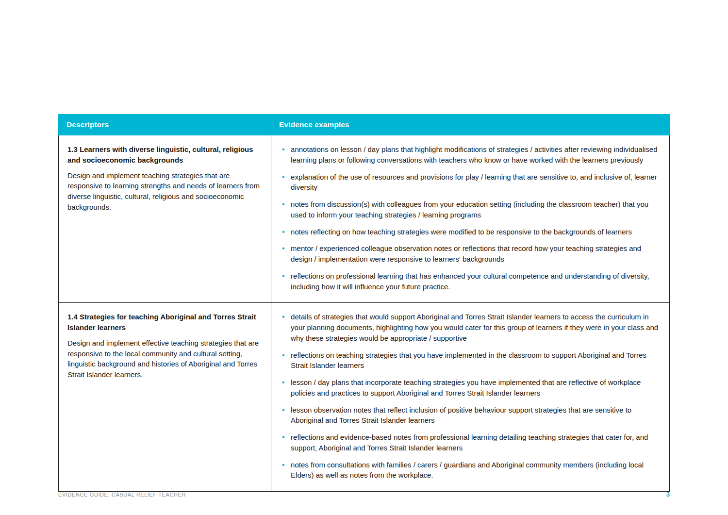| Descriptors | Evidence examples |
| --- | --- |
| 1.3 Learners with diverse linguistic, cultural, religious and socioeconomic backgrounds Design and implement teaching strategies that are responsive to learning strengths and needs of learners from diverse linguistic, cultural, religious and socioeconomic backgrounds. | annotations on lesson / day plans that highlight modifications of strategies / activities after reviewing individualised learning plans or following conversations with teachers who know or have worked with the learners previously explanation of the use of resources and provisions for play / learning that are sensitive to, and inclusive of, learner diversity notes from discussion(s) with colleagues from your education setting (including the classroom teacher) that you used to inform your teaching strategies / learning programs notes reflecting on how teaching strategies were modified to be responsive to the backgrounds of learners mentor / experienced colleague observation notes or reflections that record how your teaching strategies and design / implementation were responsive to learners' backgrounds reflections on professional learning that has enhanced your cultural competence and understanding of diversity, including how it will influence your future practice. |
| 1.4 Strategies for teaching Aboriginal and Torres Strait Islander learners Design and implement effective teaching strategies that are responsive to the local community and cultural setting, linguistic background and histories of Aboriginal and Torres Strait Islander learners. | details of strategies that would support Aboriginal and Torres Strait Islander learners to access the curriculum in your planning documents, highlighting how you would cater for this group of learners if they were in your class and why these strategies would be appropriate / supportive reflections on teaching strategies that you have implemented in the classroom to support Aboriginal and Torres Strait Islander learners lesson / day plans that incorporate teaching strategies you have implemented that are reflective of workplace policies and practices to support Aboriginal and Torres Strait Islander learners lesson observation notes that reflect inclusion of positive behaviour support strategies that are sensitive to Aboriginal and Torres Strait Islander learners reflections and evidence-based notes from professional learning detailing teaching strategies that cater for, and support, Aboriginal and Torres Strait Islander learners notes from consultations with families / carers / guardians and Aboriginal community members (including local Elders) as well as notes from the workplace. |
Evidence guide: Casual relief teacher
3